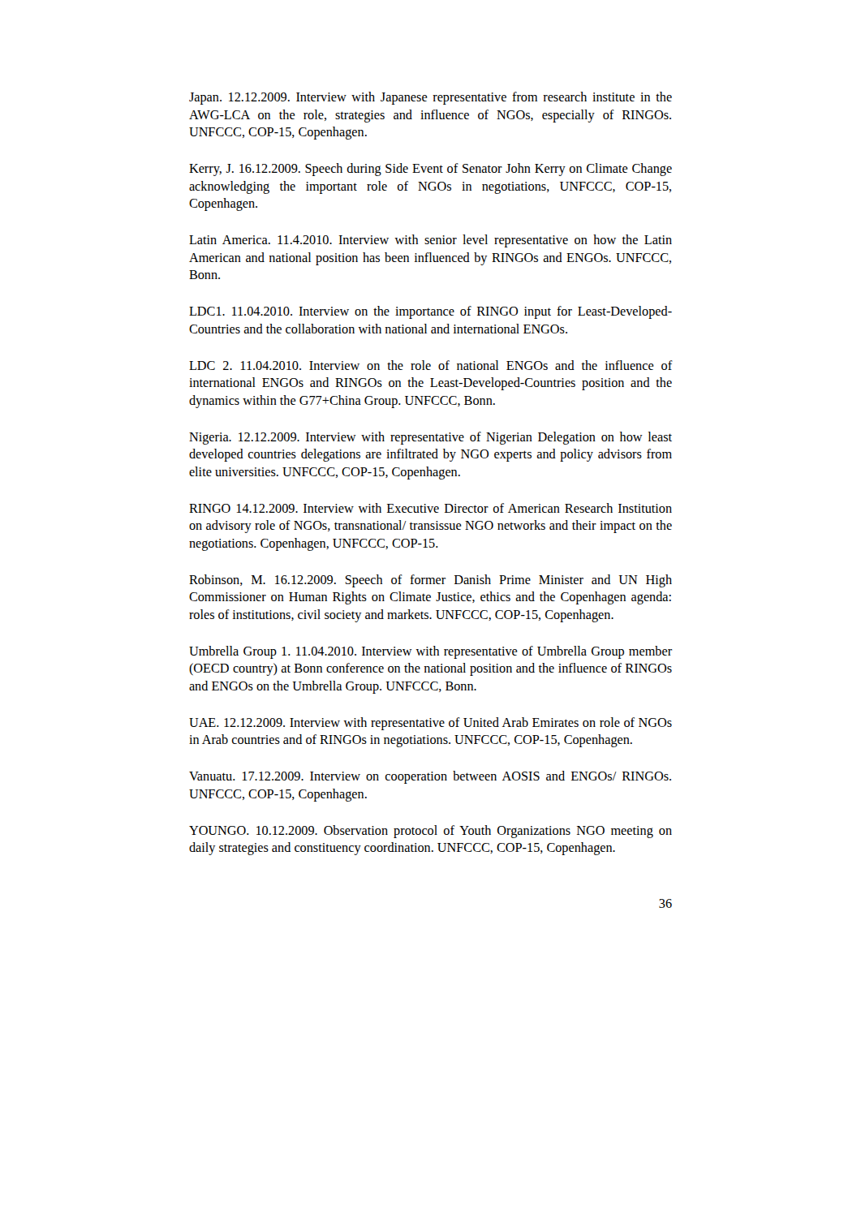Japan. 12.12.2009. Interview with Japanese representative from research institute in the AWG-LCA on the role, strategies and influence of NGOs, especially of RINGOs. UNFCCC, COP-15, Copenhagen.
Kerry, J. 16.12.2009. Speech during Side Event of Senator John Kerry on Climate Change acknowledging the important role of NGOs in negotiations, UNFCCC, COP-15, Copenhagen.
Latin America. 11.4.2010. Interview with senior level representative on how the Latin American and national position has been influenced by RINGOs and ENGOs. UNFCCC, Bonn.
LDC1. 11.04.2010. Interview on the importance of RINGO input for Least-Developed-Countries and the collaboration with national and international ENGOs.
LDC 2. 11.04.2010. Interview on the role of national ENGOs and the influence of international ENGOs and RINGOs on the Least-Developed-Countries position and the dynamics within the G77+China Group. UNFCCC, Bonn.
Nigeria. 12.12.2009. Interview with representative of Nigerian Delegation on how least developed countries delegations are infiltrated by NGO experts and policy advisors from elite universities. UNFCCC, COP-15, Copenhagen.
RINGO 14.12.2009. Interview with Executive Director of American Research Institution on advisory role of NGOs, transnational/ transissue NGO networks and their impact on the negotiations. Copenhagen, UNFCCC, COP-15.
Robinson, M. 16.12.2009. Speech of former Danish Prime Minister and UN High Commissioner on Human Rights on Climate Justice, ethics and the Copenhagen agenda: roles of institutions, civil society and markets. UNFCCC, COP-15, Copenhagen.
Umbrella Group 1. 11.04.2010. Interview with representative of Umbrella Group member (OECD country) at Bonn conference on the national position and the influence of RINGOs and ENGOs on the Umbrella Group. UNFCCC, Bonn.
UAE. 12.12.2009. Interview with representative of United Arab Emirates on role of NGOs in Arab countries and of RINGOs in negotiations. UNFCCC, COP-15, Copenhagen.
Vanuatu. 17.12.2009. Interview on cooperation between AOSIS and ENGOs/ RINGOs. UNFCCC, COP-15, Copenhagen.
YOUNGO. 10.12.2009. Observation protocol of Youth Organizations NGO meeting on daily strategies and constituency coordination. UNFCCC, COP-15, Copenhagen.
36